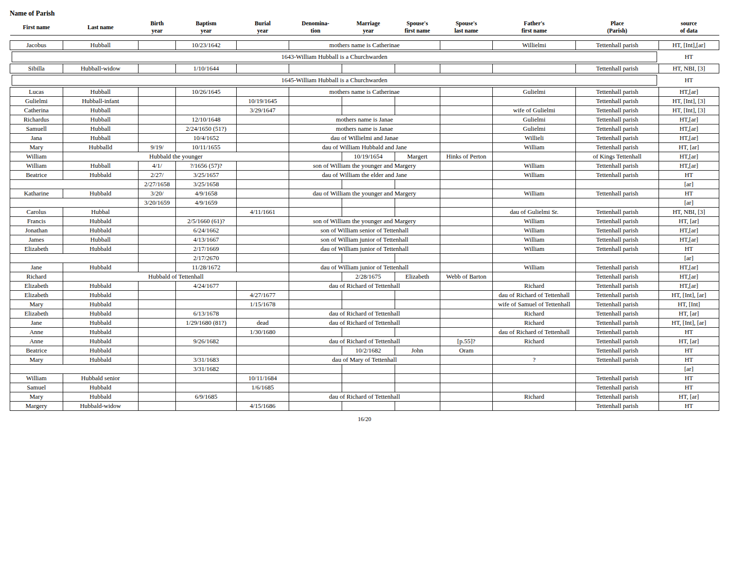Name of Parish
| First name | Last name | Birth year | Baptism year | Burial year | Denomina- tion | Marriage year | Spouse's first name | Spouse's last name | Father's first name | Place (Parish) | source of data |
| --- | --- | --- | --- | --- | --- | --- | --- | --- | --- | --- | --- |
| Jacobus | Hubball | | 10/23/1642 | | mothers name is Catherinae | | Willielmi | Tettenhall parish | HT, [Int],[ar] |
| 1643-William Hubball is a Churchwarden | HT |
| Sibilla | Hubball-widow | | 1/10/1644 | | | | | | | Tettenhall parish | HT, NBI, [3] |
| 1645-William Hubball is a Churchwarden | HT |
| Lucas | Hubball | | 10/26/1645 | | mothers name is Catherinae | | Gulielmi | Tettenhall parish | HT,[ar] |
| Gulielmi | Hubball-infant | | | 10/19/1645 | | | | | | Tettenhall parish | HT, [Int], [3] |
| Catherina | Hubball | | | 3/29/1647 | | | | | wife of Gulielmi | Tettenhall parish | HT, [Int], [3] |
| Richardus | Hubball | | 12/10/1648 | | mothers name is Janae | | Gulielmi | Tettenhall parish | HT,[ar] |
| Samuell | Hubball | | 2/24/1650 (51?) | | mothers name is Janae | | Gulielmi | Tettenhall parish | HT,[ar] |
| Jana | Hubball | | 10/4/1652 | | dau of Willielmi and Janae | | Willieli | Tettenhall parish | HT,[ar] |
| Mary | Hubballd | 9/19/ | 10/11/1655 | | dau of William Hubbald and Jane | | William | Tettenhall parish | HT, [ar] |
| William | Hubbald the younger | | 10/19/1654 | Margert | Hinks of Perton | | of Kings Tettenhall | HT,[ar] |
| William | Hubball | 4/1/ | ?/1656 (57)? | | son of William the younger and Margery | | William | Tettenhall parish | HT,[ar] |
| Beatrice | Hubbald | 2/27/ | 3/25/1657 | | dau of William the elder and Jane | | William | Tettenhall parish | HT |
| | 2/27/1658 | 3/25/1658 | | | | | | | | [ar] |
| Katharine | Hubbald | 3/20/ | 4/9/1658 | | dau of William the younger and Margery | | William | Tettenhall parish | HT |
| | 3/20/1659 | 4/9/1659 | | | | | | | | [ar] |
| Carolus | Hubbal | | | 4/11/1661 | | | | | dau of Gulielmi Sr. | Tettenhall parish | HT, NBI, [3] |
| Francis | Hubbald | | 2/5/1660 (61)? | | son of William the younger and Margery | | William | Tettenhall parish | HT, [ar] |
| Jonathan | Hubbald | | 6/24/1662 | | son of William senior of Tettenhall | | William | Tettenhall parish | HT,[ar] |
| James | Hubball | | 4/13/1667 | | son of William junior of Tettenhall | | William | Tettenhall parish | HT,[ar] |
| Elizabeth | Hubbald | | 2/17/1669 | | dau of William junior of Tettenhall | | William | Tettenhall parish | HT |
| | | 2/17/2670 | | | | | | | | [ar] |
| Jane | Hubbald | | 11/28/1672 | | dau of William junior of Tettenhall | | William | Tettenhall parish | HT,[ar] |
| Richard | Hubbald of Tettenhall | | 2/28/1675 | Elizabeth | Webb of Barton | | Tettenhall parish | HT,[ar] |
| Elizabeth | Hubbald | | 4/24/1677 | | dau of Richard of Tettenhall | | Richard | Tettenhall parish | HT,[ar] |
| Elizabeth | Hubbald | | | 4/27/1677 | | | | | dau of Richard of Tettenhall | Tettenhall parish | HT, [Int], [ar] |
| Mary | Hubbald | | | 1/15/1678 | | | | | wife of Samuel of Tettenhall | Tettenhall parish | HT, [Int] |
| Elizabeth | Hubbald | | 6/13/1678 | | dau of Richard of Tettenhall | | Richard | Tettenhall parish | HT, [ar] |
| Jane | Hubbald | | 1/29/1680 (81?) | dead | dau of Richard of Tettenhall | | Richard | Tettenhall parish | HT, [Int], [ar] |
| Anne | Hubbald | | | 1/30/1680 | | | | | dau of Richard of Tettenhall | Tettenhall parish | HT |
| Anne | Hubbald | | 9/26/1682 | | dau of Richard of Tettenhall | [p.55]? | Richard | Tettenhall parish | HT, [ar] |
| Beatrice | Hubbald | | | | | 10/2/1682 | John | Oram | | Tettenhall parish | HT |
| Mary | Hubbald | | 3/31/1683 | | dau of Mary of Tettenhall | | ? | Tettenhall parish | HT |
| | | 3/31/1682 | | | | | | | | [ar] |
| William | Hubbald senior | | | 10/11/1684 | | | | | | Tettenhall parish | HT |
| Samuel | Hubbald | | | 1/6/1685 | | | | | | Tettenhall parish | HT |
| Mary | Hubbald | | 6/9/1685 | | dau of Richard of Tettenhall | | Richard | Tettenhall parish | HT, [ar] |
| Margery | Hubbald-widow | | | 4/15/1686 | | | | | | Tettenhall parish | HT |
16/20